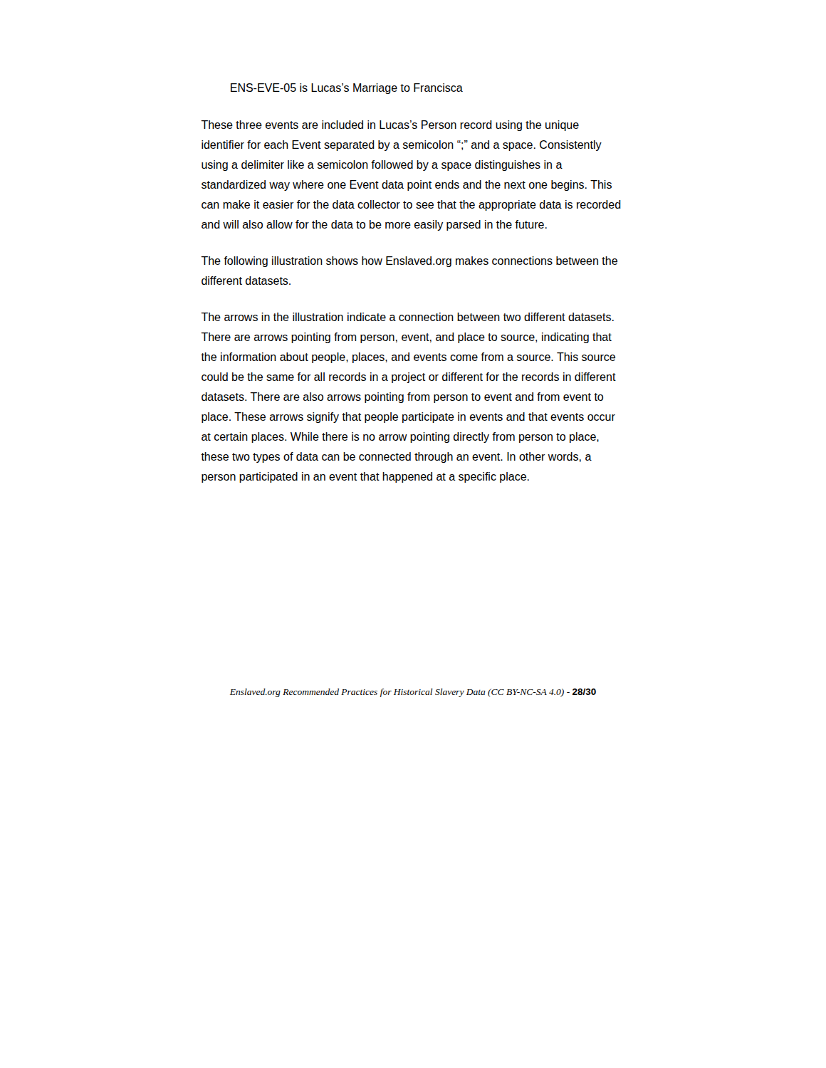ENS-EVE-05 is Lucas’s Marriage to Francisca
These three events are included in Lucas’s Person record using the unique identifier for each Event separated by a semicolon “;” and a space. Consistently using a delimiter like a semicolon followed by a space distinguishes in a standardized way where one Event data point ends and the next one begins. This can make it easier for the data collector to see that the appropriate data is recorded and will also allow for the data to be more easily parsed in the future.
The following illustration shows how Enslaved.org makes connections between the different datasets.
The arrows in the illustration indicate a connection between two different datasets. There are arrows pointing from person, event, and place to source, indicating that the information about people, places, and events come from a source. This source could be the same for all records in a project or different for the records in different datasets. There are also arrows pointing from person to event and from event to place. These arrows signify that people participate in events and that events occur at certain places. While there is no arrow pointing directly from person to place, these two types of data can be connected through an event. In other words, a person participated in an event that happened at a specific place.
Enslaved.org Recommended Practices for Historical Slavery Data (CC BY-NC-SA 4.0) - 28/30